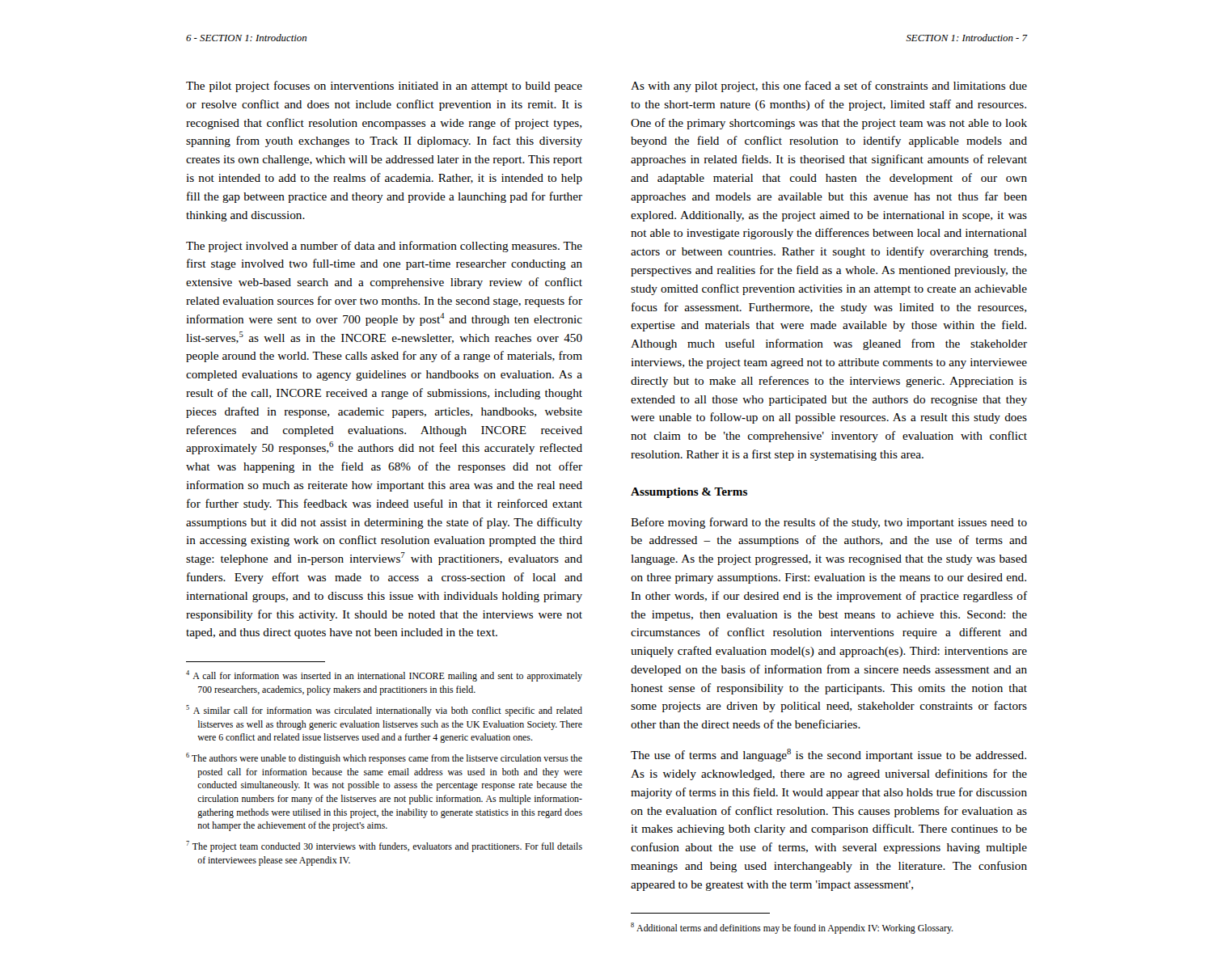6 - SECTION 1: Introduction
SECTION 1: Introduction - 7
The pilot project focuses on interventions initiated in an attempt to build peace or resolve conflict and does not include conflict prevention in its remit. It is recognised that conflict resolution encompasses a wide range of project types, spanning from youth exchanges to Track II diplomacy. In fact this diversity creates its own challenge, which will be addressed later in the report. This report is not intended to add to the realms of academia. Rather, it is intended to help fill the gap between practice and theory and provide a launching pad for further thinking and discussion.
The project involved a number of data and information collecting measures. The first stage involved two full-time and one part-time researcher conducting an extensive web-based search and a comprehensive library review of conflict related evaluation sources for over two months. In the second stage, requests for information were sent to over 700 people by post4 and through ten electronic list-serves,5 as well as in the INCORE e-newsletter, which reaches over 450 people around the world. These calls asked for any of a range of materials, from completed evaluations to agency guidelines or handbooks on evaluation. As a result of the call, INCORE received a range of submissions, including thought pieces drafted in response, academic papers, articles, handbooks, website references and completed evaluations. Although INCORE received approximately 50 responses,6 the authors did not feel this accurately reflected what was happening in the field as 68% of the responses did not offer information so much as reiterate how important this area was and the real need for further study. This feedback was indeed useful in that it reinforced extant assumptions but it did not assist in determining the state of play. The difficulty in accessing existing work on conflict resolution evaluation prompted the third stage: telephone and in-person interviews7 with practitioners, evaluators and funders. Every effort was made to access a cross-section of local and international groups, and to discuss this issue with individuals holding primary responsibility for this activity. It should be noted that the interviews were not taped, and thus direct quotes have not been included in the text.
4 A call for information was inserted in an international INCORE mailing and sent to approximately 700 researchers, academics, policy makers and practitioners in this field.
5 A similar call for information was circulated internationally via both conflict specific and related listserves as well as through generic evaluation listserves such as the UK Evaluation Society. There were 6 conflict and related issue listserves used and a further 4 generic evaluation ones.
6 The authors were unable to distinguish which responses came from the listserve circulation versus the posted call for information because the same email address was used in both and they were conducted simultaneously. It was not possible to assess the percentage response rate because the circulation numbers for many of the listserves are not public information. As multiple information-gathering methods were utilised in this project, the inability to generate statistics in this regard does not hamper the achievement of the project's aims.
7 The project team conducted 30 interviews with funders, evaluators and practitioners. For full details of interviewees please see Appendix IV.
As with any pilot project, this one faced a set of constraints and limitations due to the short-term nature (6 months) of the project, limited staff and resources. One of the primary shortcomings was that the project team was not able to look beyond the field of conflict resolution to identify applicable models and approaches in related fields. It is theorised that significant amounts of relevant and adaptable material that could hasten the development of our own approaches and models are available but this avenue has not thus far been explored. Additionally, as the project aimed to be international in scope, it was not able to investigate rigorously the differences between local and international actors or between countries. Rather it sought to identify overarching trends, perspectives and realities for the field as a whole. As mentioned previously, the study omitted conflict prevention activities in an attempt to create an achievable focus for assessment. Furthermore, the study was limited to the resources, expertise and materials that were made available by those within the field. Although much useful information was gleaned from the stakeholder interviews, the project team agreed not to attribute comments to any interviewee directly but to make all references to the interviews generic. Appreciation is extended to all those who participated but the authors do recognise that they were unable to follow-up on all possible resources. As a result this study does not claim to be 'the comprehensive' inventory of evaluation with conflict resolution. Rather it is a first step in systematising this area.
Assumptions & Terms
Before moving forward to the results of the study, two important issues need to be addressed – the assumptions of the authors, and the use of terms and language. As the project progressed, it was recognised that the study was based on three primary assumptions. First: evaluation is the means to our desired end. In other words, if our desired end is the improvement of practice regardless of the impetus, then evaluation is the best means to achieve this. Second: the circumstances of conflict resolution interventions require a different and uniquely crafted evaluation model(s) and approach(es). Third: interventions are developed on the basis of information from a sincere needs assessment and an honest sense of responsibility to the participants. This omits the notion that some projects are driven by political need, stakeholder constraints or factors other than the direct needs of the beneficiaries.
The use of terms and language8 is the second important issue to be addressed. As is widely acknowledged, there are no agreed universal definitions for the majority of terms in this field. It would appear that also holds true for discussion on the evaluation of conflict resolution. This causes problems for evaluation as it makes achieving both clarity and comparison difficult. There continues to be confusion about the use of terms, with several expressions having multiple meanings and being used interchangeably in the literature. The confusion appeared to be greatest with the term 'impact assessment',
8 Additional terms and definitions may be found in Appendix IV: Working Glossary.